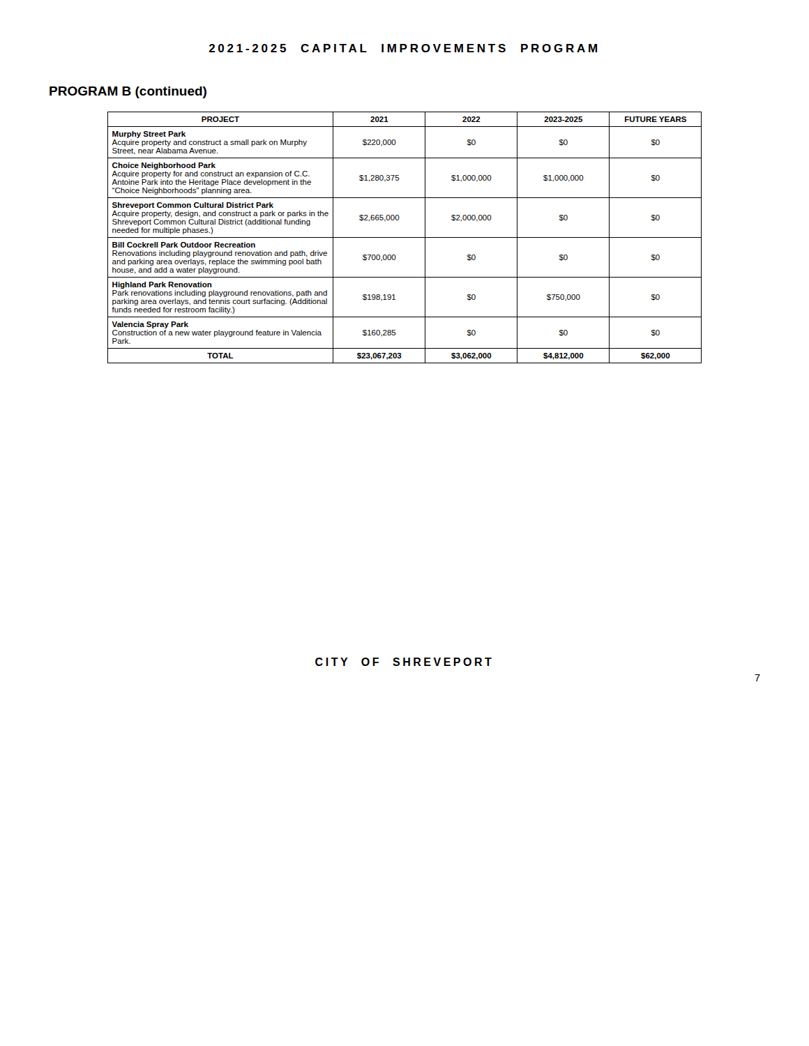2021-2025 CAPITAL IMPROVEMENTS PROGRAM
PROGRAM B (continued)
| PROJECT | 2021 | 2022 | 2023-2025 | FUTURE YEARS |
| --- | --- | --- | --- | --- |
| Murphy Street Park Acquire property and construct a small park on Murphy Street, near Alabama Avenue. | $220,000 | $0 | $0 | $0 |
| Choice Neighborhood Park Acquire property for and construct an expansion of C.C. Antoine Park into the Heritage Place development in the “Choice Neighborhoods” planning area. | $1,280,375 | $1,000,000 | $1,000,000 | $0 |
| Shreveport Common Cultural District Park Acquire property, design, and construct a park or parks in the Shreveport Common Cultural District (additional funding needed for multiple phases.) | $2,665,000 | $2,000,000 | $0 | $0 |
| Bill Cockrell Park Outdoor Recreation Renovations including playground renovation and path, drive and parking area overlays, replace the swimming pool bath house, and add a water playground. | $700,000 | $0 | $0 | $0 |
| Highland Park Renovation Park renovations including playground renovations, path and parking area overlays, and tennis court surfacing. (Additional funds needed for restroom facility.) | $198,191 | $0 | $750,000 | $0 |
| Valencia Spray Park Construction of a new water playground feature in Valencia Park. | $160,285 | $0 | $0 | $0 |
| TOTAL | $23,067,203 | $3,062,000 | $4,812,000 | $62,000 |
CITY OF SHREVEPORT
7